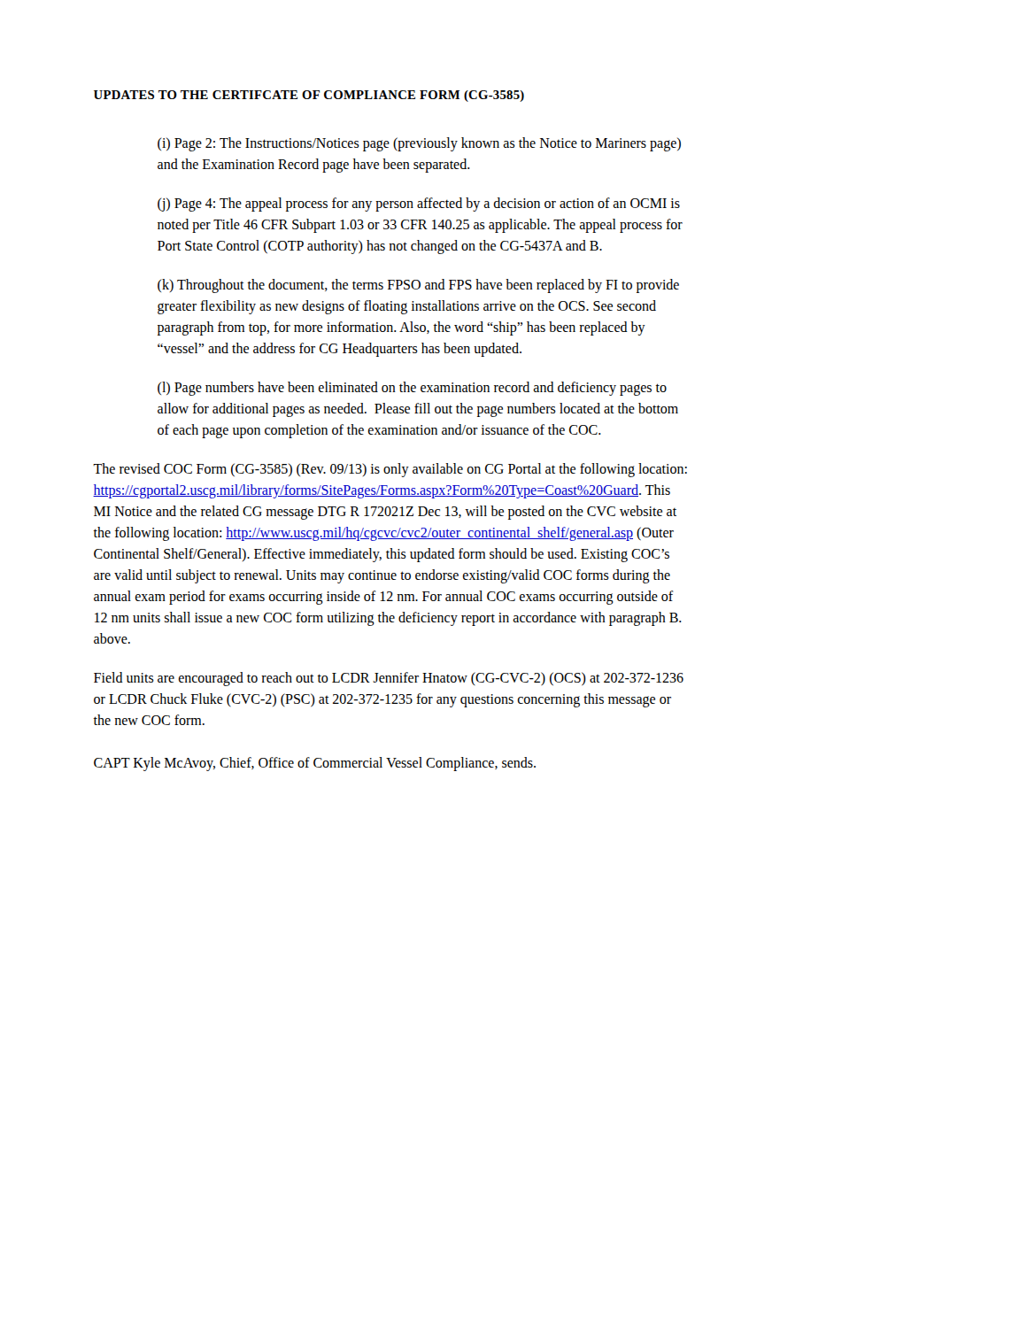UPDATES TO THE CERTIFCATE OF COMPLIANCE FORM (CG-3585)
(i) Page 2: The Instructions/Notices page (previously known as the Notice to Mariners page) and the Examination Record page have been separated.
(j) Page 4: The appeal process for any person affected by a decision or action of an OCMI is noted per Title 46 CFR Subpart 1.03 or 33 CFR 140.25 as applicable. The appeal process for Port State Control (COTP authority) has not changed on the CG-5437A and B.
(k) Throughout the document, the terms FPSO and FPS have been replaced by FI to provide greater flexibility as new designs of floating installations arrive on the OCS. See second paragraph from top, for more information. Also, the word “ship” has been replaced by “vessel” and the address for CG Headquarters has been updated.
(l) Page numbers have been eliminated on the examination record and deficiency pages to allow for additional pages as needed. Please fill out the page numbers located at the bottom of each page upon completion of the examination and/or issuance of the COC.
The revised COC Form (CG-3585) (Rev. 09/13) is only available on CG Portal at the following location: https://cgportal2.uscg.mil/library/forms/SitePages/Forms.aspx?Form%20Type=Coast%20Guard. This MI Notice and the related CG message DTG R 172021Z Dec 13, will be posted on the CVC website at the following location: http://www.uscg.mil/hq/cgcvc/cvc2/outer_continental_shelf/general.asp (Outer Continental Shelf/General). Effective immediately, this updated form should be used. Existing COC’s are valid until subject to renewal. Units may continue to endorse existing/valid COC forms during the annual exam period for exams occurring inside of 12 nm. For annual COC exams occurring outside of 12 nm units shall issue a new COC form utilizing the deficiency report in accordance with paragraph B. above.
Field units are encouraged to reach out to LCDR Jennifer Hnatow (CG-CVC-2) (OCS) at 202-372-1236 or LCDR Chuck Fluke (CVC-2) (PSC) at 202-372-1235 for any questions concerning this message or the new COC form.
CAPT Kyle McAvoy, Chief, Office of Commercial Vessel Compliance, sends.